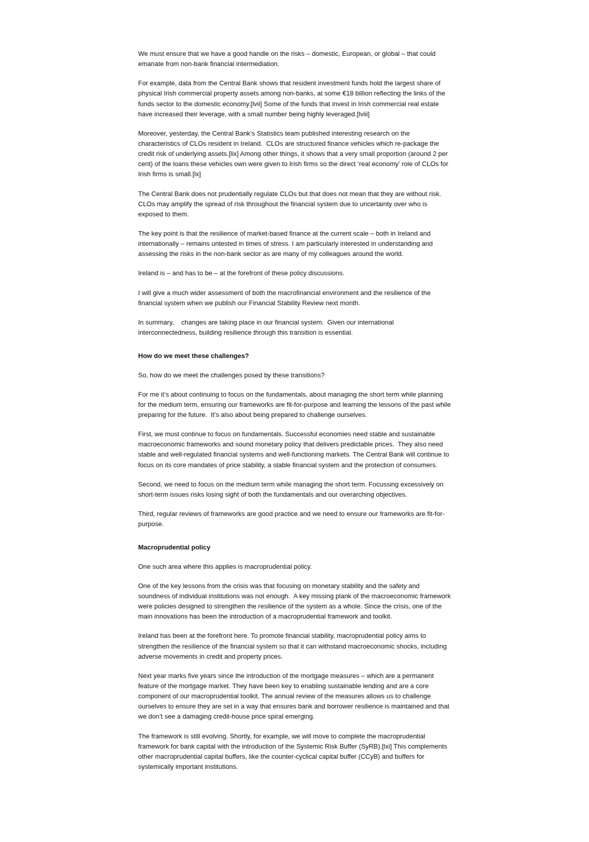We must ensure that we have a good handle on the risks – domestic, European, or global – that could emanate from non-bank financial intermediation.
For example, data from the Central Bank shows that resident investment funds hold the largest share of physical Irish commercial property assets among non-banks, at some €18 billion reflecting the links of the funds sector to the domestic economy.[lvii] Some of the funds that invest in Irish commercial real estate have increased their leverage, with a small number being highly leveraged.[lviii]
Moreover, yesterday, the Central Bank’s Statistics team published interesting research on the characteristics of CLOs resident in Ireland. CLOs are structured finance vehicles which re-package the credit risk of underlying assets.[lix] Among other things, it shows that a very small proportion (around 2 per cent) of the loans these vehicles own were given to Irish firms so the direct ‘real economy’ role of CLOs for Irish firms is small.[lx]
The Central Bank does not prudentially regulate CLOs but that does not mean that they are without risk. CLOs may amplify the spread of risk throughout the financial system due to uncertainty over who is exposed to them.
The key point is that the resilience of market-based finance at the current scale – both in Ireland and internationally – remains untested in times of stress. I am particularly interested in understanding and assessing the risks in the non-bank sector as are many of my colleagues around the world.
Ireland is – and has to be – at the forefront of these policy discussions.
I will give a much wider assessment of both the macrofinancial environment and the resilience of the financial system when we publish our Financial Stability Review next month.
In summary, changes are taking place in our financial system. Given our international interconnectedness, building resilience through this transition is essential.
How do we meet these challenges?
So, how do we meet the challenges posed by these transitions?
For me it’s about continuing to focus on the fundamentals, about managing the short term while planning for the medium term, ensuring our frameworks are fit-for-purpose and learning the lessons of the past while preparing for the future. It’s also about being prepared to challenge ourselves.
First, we must continue to focus on fundamentals. Successful economies need stable and sustainable macroeconomic frameworks and sound monetary policy that delivers predictable prices. They also need stable and well-regulated financial systems and well-functioning markets. The Central Bank will continue to focus on its core mandates of price stability, a stable financial system and the protection of consumers.
Second, we need to focus on the medium term while managing the short term. Focussing excessively on short-term issues risks losing sight of both the fundamentals and our overarching objectives.
Third, regular reviews of frameworks are good practice and we need to ensure our frameworks are fit-for-purpose.
Macroprudential policy
One such area where this applies is macroprudential policy.
One of the key lessons from the crisis was that focusing on monetary stability and the safety and soundness of individual institutions was not enough. A key missing plank of the macroeconomic framework were policies designed to strengthen the resilience of the system as a whole. Since the crisis, one of the main innovations has been the introduction of a macroprudential framework and toolkit.
Ireland has been at the forefront here. To promote financial stability, macroprudential policy aims to strengthen the resilience of the financial system so that it can withstand macroeconomic shocks, including adverse movements in credit and property prices.
Next year marks five years since the introduction of the mortgage measures – which are a permanent feature of the mortgage market. They have been key to enabling sustainable lending and are a core component of our macroprudential toolkit. The annual review of the measures allows us to challenge ourselves to ensure they are set in a way that ensures bank and borrower resilience is maintained and that we don’t see a damaging credit-house price spiral emerging.
The framework is still evolving. Shortly, for example, we will move to complete the macroprudential framework for bank capital with the introduction of the Systemic Risk Buffer (SyRB).[lxi] This complements other macroprudential capital buffers, like the counter-cyclical capital buffer (CCyB) and buffers for systemically important institutions.